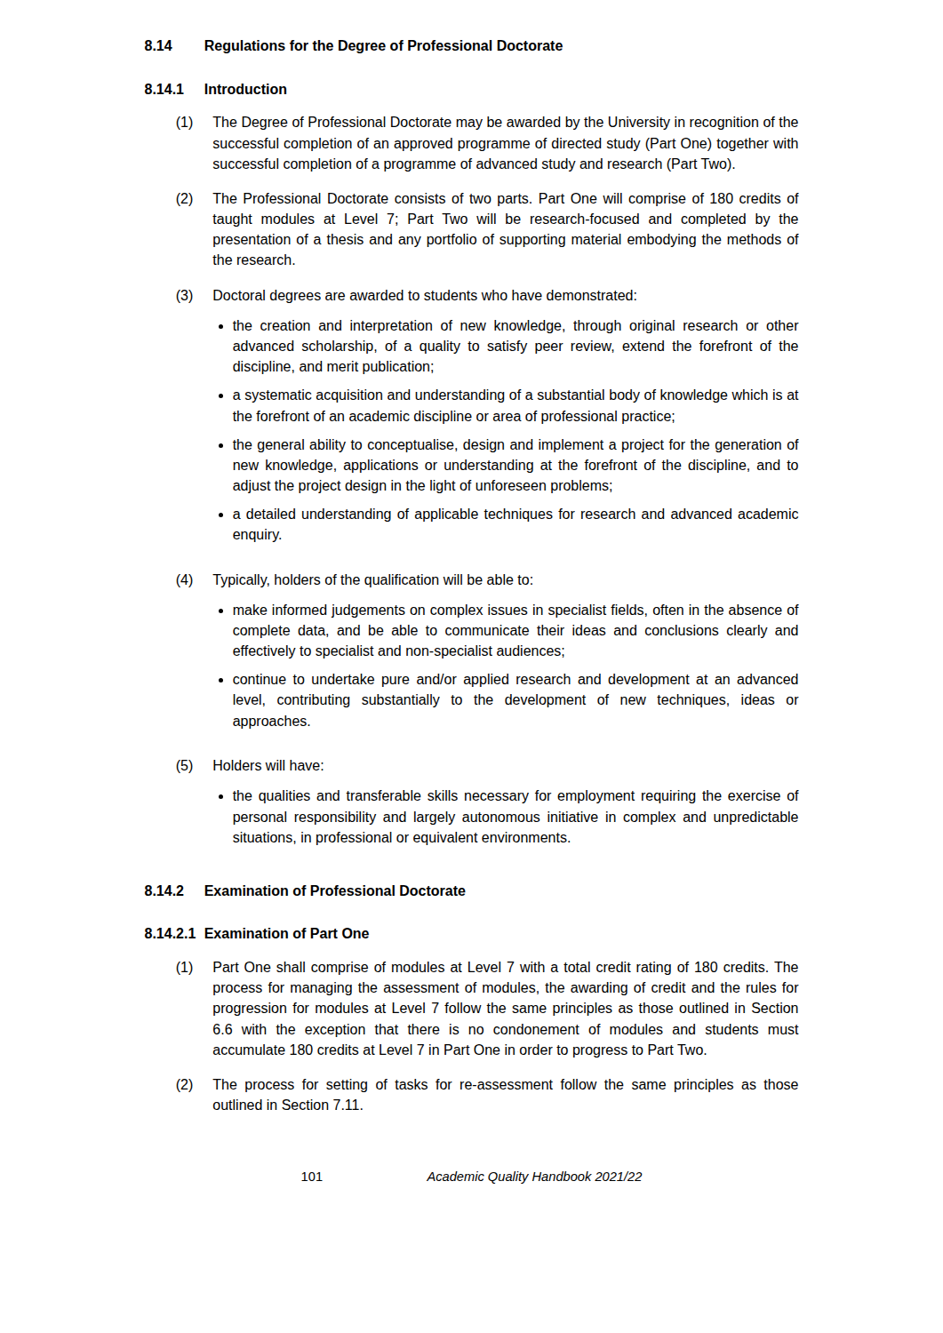8.14 Regulations for the Degree of Professional Doctorate
8.14.1 Introduction
(1)
The Degree of Professional Doctorate may be awarded by the University in recognition of the successful completion of an approved programme of directed study (Part One) together with successful completion of a programme of advanced study and research (Part Two).
(2)
The Professional Doctorate consists of two parts. Part One will comprise of 180 credits of taught modules at Level 7; Part Two will be research-focused and completed by the presentation of a thesis and any portfolio of supporting material embodying the methods of the research.
(3)
Doctoral degrees are awarded to students who have demonstrated:
the creation and interpretation of new knowledge, through original research or other advanced scholarship, of a quality to satisfy peer review, extend the forefront of the discipline, and merit publication;
a systematic acquisition and understanding of a substantial body of knowledge which is at the forefront of an academic discipline or area of professional practice;
the general ability to conceptualise, design and implement a project for the generation of new knowledge, applications or understanding at the forefront of the discipline, and to adjust the project design in the light of unforeseen problems;
a detailed understanding of applicable techniques for research and advanced academic enquiry.
(4)
Typically, holders of the qualification will be able to:
make informed judgements on complex issues in specialist fields, often in the absence of complete data, and be able to communicate their ideas and conclusions clearly and effectively to specialist and non-specialist audiences;
continue to undertake pure and/or applied research and development at an advanced level, contributing substantially to the development of new techniques, ideas or approaches.
(5)
Holders will have:
the qualities and transferable skills necessary for employment requiring the exercise of personal responsibility and largely autonomous initiative in complex and unpredictable situations, in professional or equivalent environments.
8.14.2 Examination of Professional Doctorate
8.14.2.1 Examination of Part One
(1)
Part One shall comprise of modules at Level 7 with a total credit rating of 180 credits. The process for managing the assessment of modules, the awarding of credit and the rules for progression for modules at Level 7 follow the same principles as those outlined in Section 6.6 with the exception that there is no condonement of modules and students must accumulate 180 credits at Level 7 in Part One in order to progress to Part Two.
(2)
The process for setting of tasks for re-assessment follow the same principles as those outlined in Section 7.11.
101 Academic Quality Handbook 2021/22